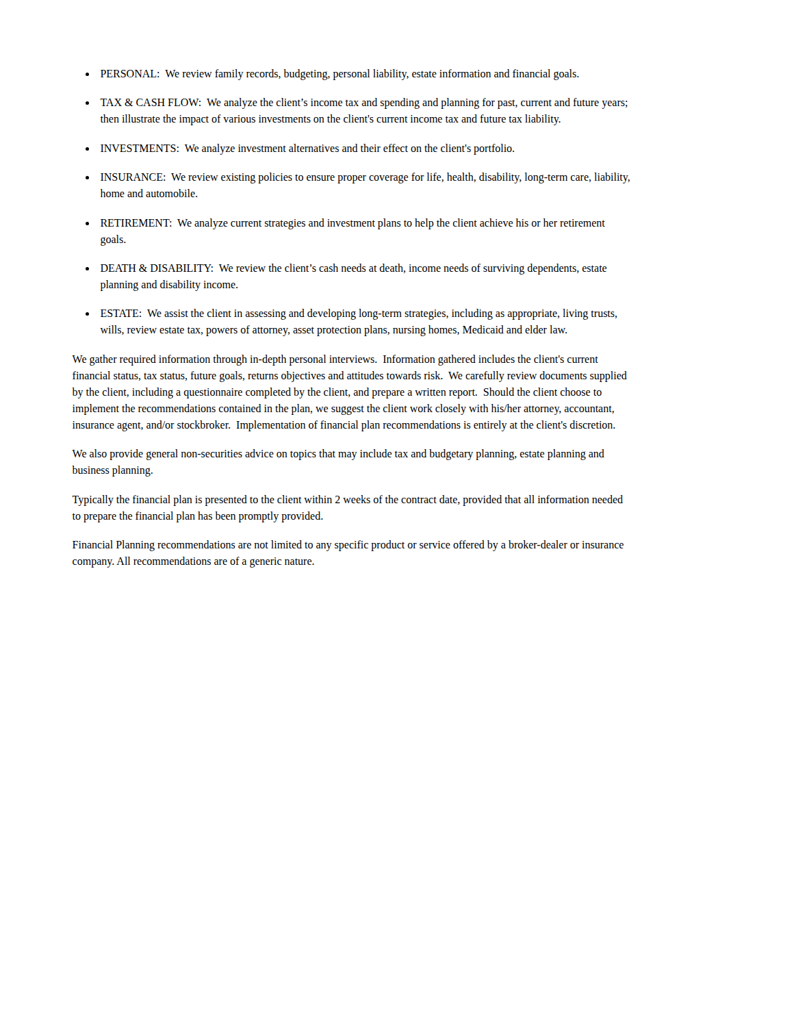Personal: We review family records, budgeting, personal liability, estate information and financial goals.
Tax & Cash Flow: We analyze the client’s income tax and spending and planning for past, current and future years; then illustrate the impact of various investments on the client's current income tax and future tax liability.
Investments: We analyze investment alternatives and their effect on the client's portfolio.
Insurance: We review existing policies to ensure proper coverage for life, health, disability, long-term care, liability, home and automobile.
Retirement: We analyze current strategies and investment plans to help the client achieve his or her retirement goals.
Death & Disability: We review the client’s cash needs at death, income needs of surviving dependents, estate planning and disability income.
Estate: We assist the client in assessing and developing long-term strategies, including as appropriate, living trusts, wills, review estate tax, powers of attorney, asset protection plans, nursing homes, Medicaid and elder law.
We gather required information through in-depth personal interviews. Information gathered includes the client's current financial status, tax status, future goals, returns objectives and attitudes towards risk. We carefully review documents supplied by the client, including a questionnaire completed by the client, and prepare a written report. Should the client choose to implement the recommendations contained in the plan, we suggest the client work closely with his/her attorney, accountant, insurance agent, and/or stockbroker. Implementation of financial plan recommendations is entirely at the client's discretion.
We also provide general non-securities advice on topics that may include tax and budgetary planning, estate planning and business planning.
Typically the financial plan is presented to the client within 2 weeks of the contract date, provided that all information needed to prepare the financial plan has been promptly provided.
Financial Planning recommendations are not limited to any specific product or service offered by a broker-dealer or insurance company. All recommendations are of a generic nature.